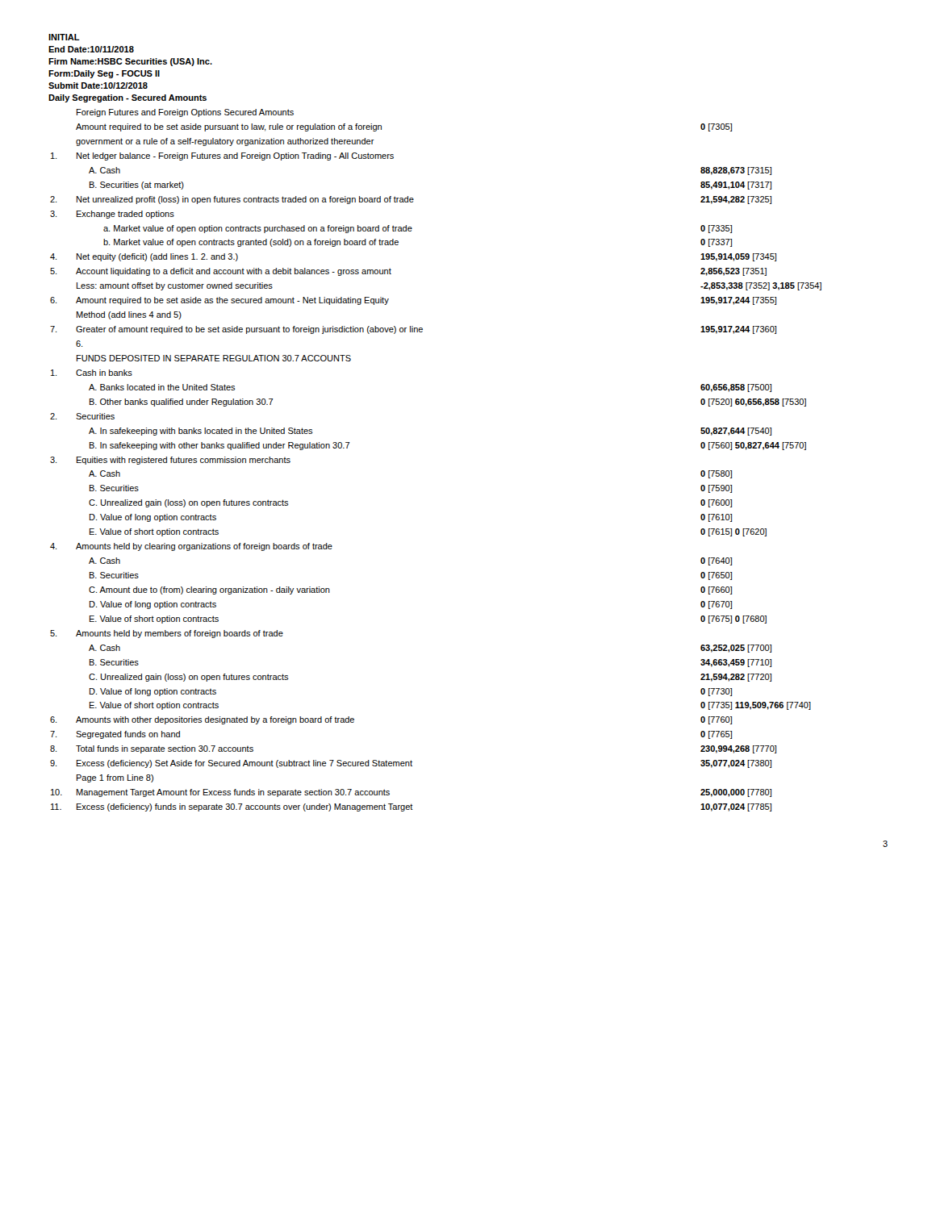INITIAL
End Date:10/11/2018
Firm Name:HSBC Securities (USA) Inc.
Form:Daily Seg - FOCUS II
Submit Date:10/12/2018
Daily Segregation - Secured Amounts
| | Foreign Futures and Foreign Options Secured Amounts | |
| | Amount required to be set aside pursuant to law, rule or regulation of a foreign | 0 [7305] |
| | government or a rule of a self-regulatory organization authorized thereunder | |
| 1. | Net ledger balance - Foreign Futures and Foreign Option Trading - All Customers | |
| | A. Cash | 88,828,673 [7315] |
| | B. Securities (at market) | 85,491,104 [7317] |
| 2. | Net unrealized profit (loss) in open futures contracts traded on a foreign board of trade | 21,594,282 [7325] |
| 3. | Exchange traded options | |
| | a. Market value of open option contracts purchased on a foreign board of trade | 0 [7335] |
| | b. Market value of open contracts granted (sold) on a foreign board of trade | 0 [7337] |
| 4. | Net equity (deficit) (add lines 1. 2. and 3.) | 195,914,059 [7345] |
| 5. | Account liquidating to a deficit and account with a debit balances - gross amount | 2,856,523 [7351] |
| | Less: amount offset by customer owned securities | -2,853,338 [7352] 3,185 [7354] |
| 6. | Amount required to be set aside as the secured amount - Net Liquidating Equity | 195,917,244 [7355] |
| | Method (add lines 4 and 5) | |
| 7. | Greater of amount required to be set aside pursuant to foreign jurisdiction (above) or line | 195,917,244 [7360] |
| | 6. | |
| | FUNDS DEPOSITED IN SEPARATE REGULATION 30.7 ACCOUNTS | |
| 1. | Cash in banks | |
| | A. Banks located in the United States | 60,656,858 [7500] |
| | B. Other banks qualified under Regulation 30.7 | 0 [7520] 60,656,858 [7530] |
| 2. | Securities | |
| | A. In safekeeping with banks located in the United States | 50,827,644 [7540] |
| | B. In safekeeping with other banks qualified under Regulation 30.7 | 0 [7560] 50,827,644 [7570] |
| 3. | Equities with registered futures commission merchants | |
| | A. Cash | 0 [7580] |
| | B. Securities | 0 [7590] |
| | C. Unrealized gain (loss) on open futures contracts | 0 [7600] |
| | D. Value of long option contracts | 0 [7610] |
| | E. Value of short option contracts | 0 [7615] 0 [7620] |
| 4. | Amounts held by clearing organizations of foreign boards of trade | |
| | A. Cash | 0 [7640] |
| | B. Securities | 0 [7650] |
| | C. Amount due to (from) clearing organization - daily variation | 0 [7660] |
| | D. Value of long option contracts | 0 [7670] |
| | E. Value of short option contracts | 0 [7675] 0 [7680] |
| 5. | Amounts held by members of foreign boards of trade | |
| | A. Cash | 63,252,025 [7700] |
| | B. Securities | 34,663,459 [7710] |
| | C. Unrealized gain (loss) on open futures contracts | 21,594,282 [7720] |
| | D. Value of long option contracts | 0 [7730] |
| | E. Value of short option contracts | 0 [7735] 119,509,766 [7740] |
| 6. | Amounts with other depositories designated by a foreign board of trade | 0 [7760] |
| 7. | Segregated funds on hand | 0 [7765] |
| 8. | Total funds in separate section 30.7 accounts | 230,994,268 [7770] |
| 9. | Excess (deficiency) Set Aside for Secured Amount (subtract line 7 Secured Statement | 35,077,024 [7380] |
| | Page 1 from Line 8) | |
| 10. | Management Target Amount for Excess funds in separate section 30.7 accounts | 25,000,000 [7780] |
| 11. | Excess (deficiency) funds in separate 30.7 accounts over (under) Management Target | 10,077,024 [7785] |
3